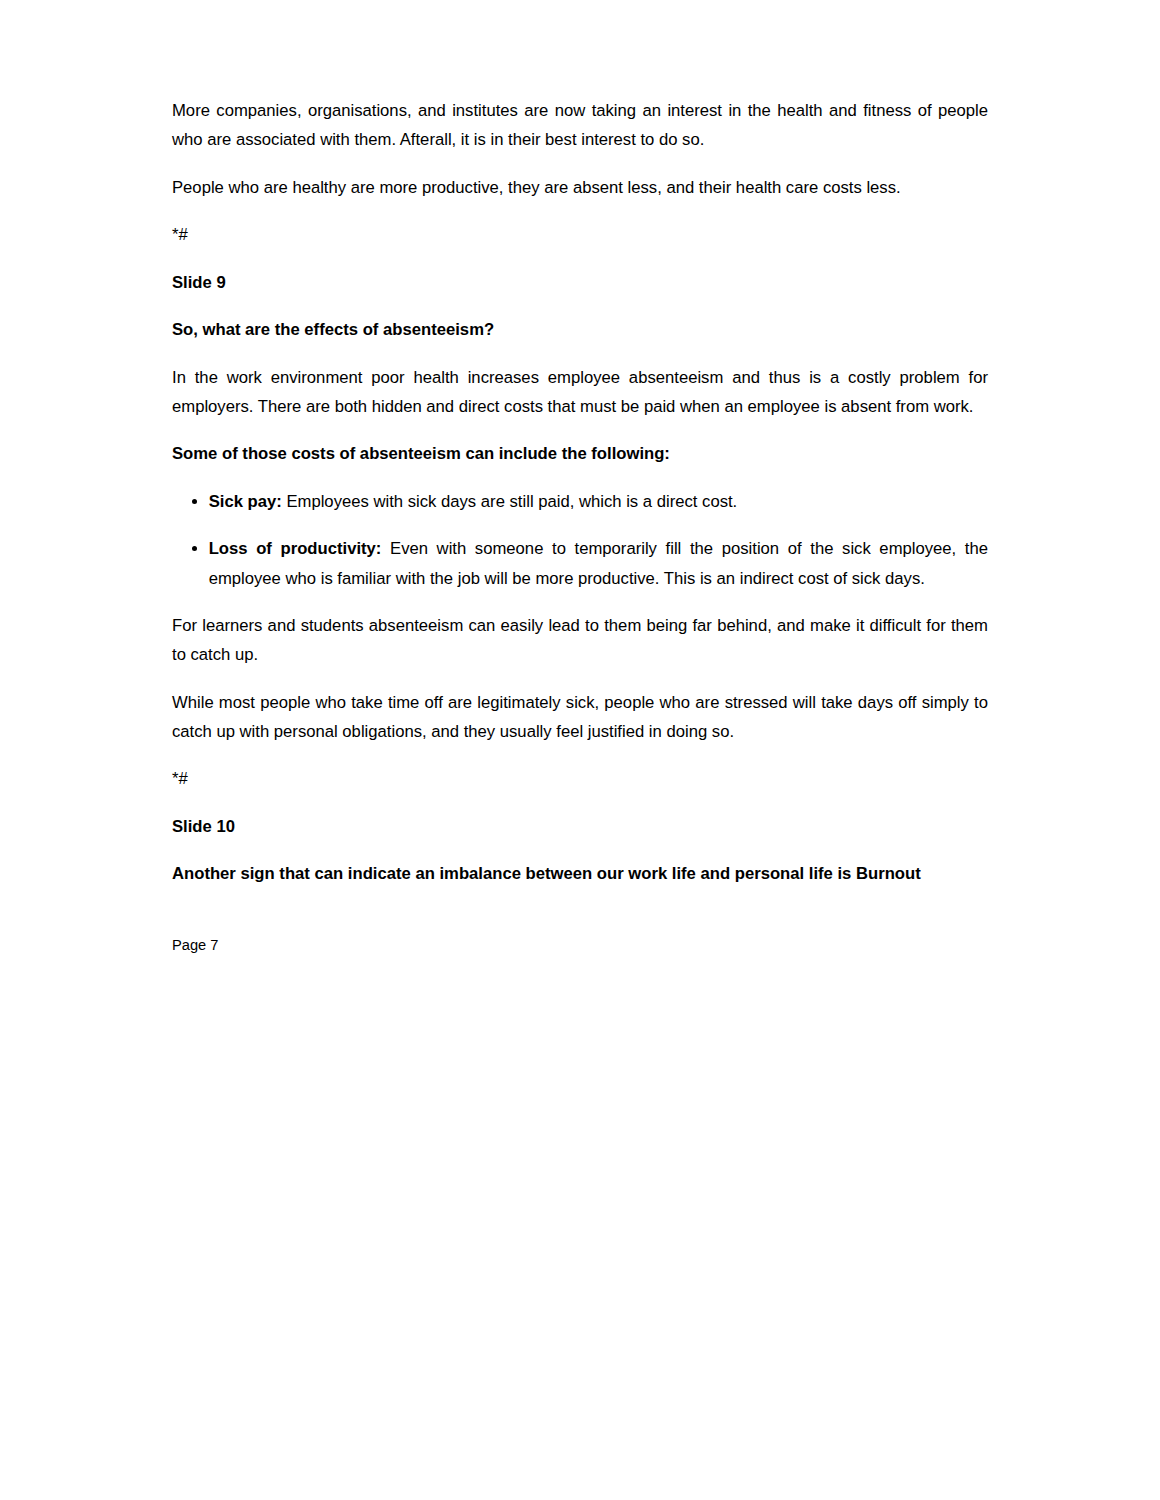More companies, organisations, and institutes are now taking an interest in the health and fitness of people who are associated with them. Afterall, it is in their best interest to do so.
People who are healthy are more productive, they are absent less, and their health care costs less.
*#
Slide 9
So, what are the effects of absenteeism?
In the work environment poor health increases employee absenteeism and thus is a costly problem for employers. There are both hidden and direct costs that must be paid when an employee is absent from work.
Some of those costs of absenteeism can include the following:
Sick pay: Employees with sick days are still paid, which is a direct cost.
Loss of productivity: Even with someone to temporarily fill the position of the sick employee, the employee who is familiar with the job will be more productive. This is an indirect cost of sick days.
For learners and students absenteeism can easily lead to them being far behind, and make it difficult for them to catch up.
While most people who take time off are legitimately sick, people who are stressed will take days off simply to catch up with personal obligations, and they usually feel justified in doing so.
*#
Slide 10
Another sign that can indicate an imbalance between our work life and personal life is Burnout
Page 7